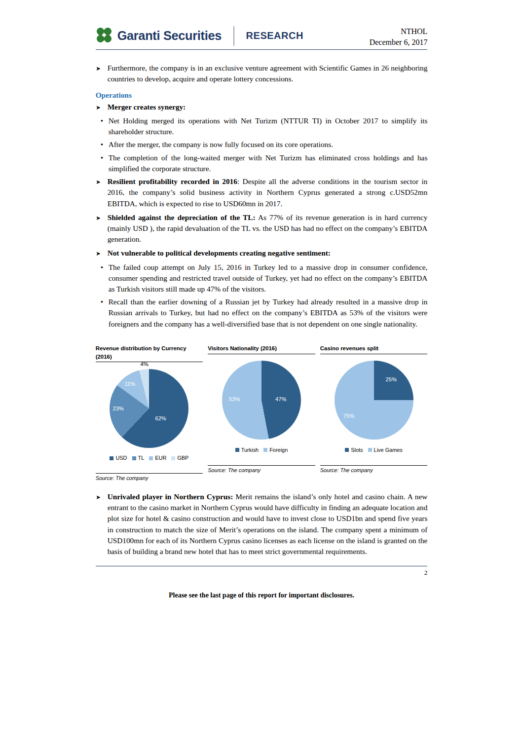Garanti Securities
RESEARCH
NTHOL
December 6, 2017
Furthermore, the company is in an exclusive venture agreement with Scientific Games in 26 neighboring countries to develop, acquire and operate lottery concessions.
Operations
Merger creates synergy:
Net Holding merged its operations with Net Turizm (NTTUR TI) in October 2017 to simplify its shareholder structure.
After the merger, the company is now fully focused on its core operations.
The completion of the long-waited merger with Net Turizm has eliminated cross holdings and has simplified the corporate structure.
Resilient profitability recorded in 2016: Despite all the adverse conditions in the tourism sector in 2016, the company’s solid business activity in Northern Cyprus generated a strong c.USD52mn EBITDA, which is expected to rise to USD60mn in 2017.
Shielded against the depreciation of the TL: As 77% of its revenue generation is in hard currency (mainly USD ), the rapid devaluation of the TL vs. the USD has had no effect on the company’s EBITDA generation.
Not vulnerable to political developments creating negative sentiment:
The failed coup attempt on July 15, 2016 in Turkey led to a massive drop in consumer confidence, consumer spending and restricted travel outside of Turkey, yet had no effect on the company’s EBITDA as Turkish visitors still made up 47% of the visitors.
Recall than the earlier downing of a Russian jet by Turkey had already resulted in a massive drop in Russian arrivals to Turkey, but had no effect on the company’s EBITDA as 53% of the visitors were foreigners and the company has a well-diversified base that is not dependent on one single nationality.
Revenue distribution by Currency (2016)
4%
11%
23%
62%
USD TL EUR GBP
Source: The company
Visitors Nationality (2016)
47%
53%
Turkish Foreign
Source: The company
Casino revenues split
25%
75%
Slots Live Games
Source: The company
Unrivaled player in Northern Cyprus: Merit remains the island’s only hotel and casino chain. A new entrant to the casino market in Northern Cyprus would have difficulty in finding an adequate location and plot size for hotel & casino construction and would have to invest close to USD1bn and spend five years in construction to match the size of Merit’s operations on the island. The company spent a minimum of USD100mn for each of its Northern Cyprus casino licenses as each license on the island is granted on the basis of building a brand new hotel that has to meet strict governmental requirements.
2
Please see the last page of this report for important disclosures.